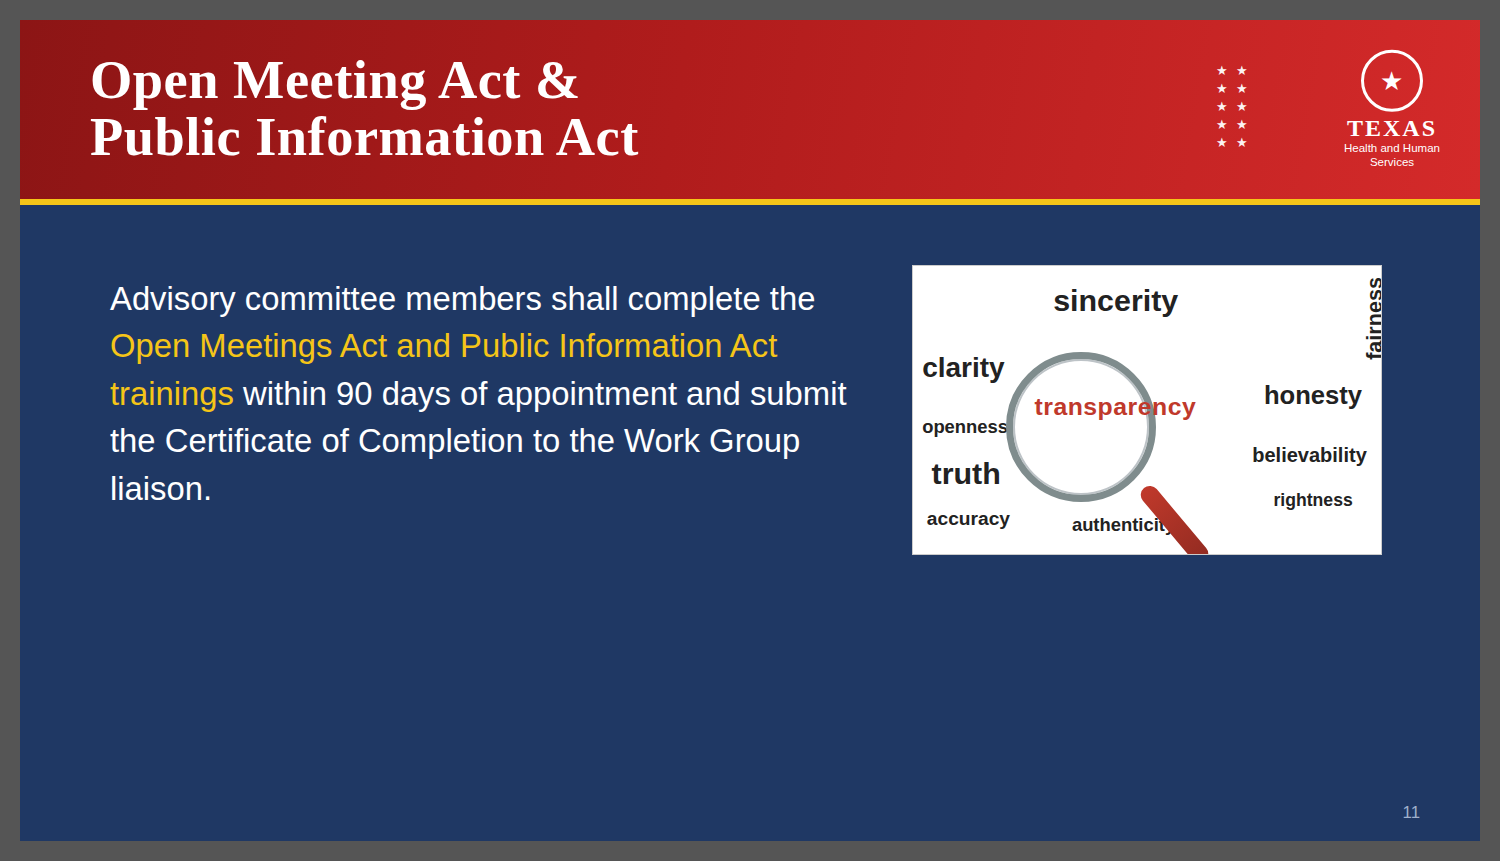Open Meeting Act &
Public Information Act
★★ ★★ ★★ ★★ ★★
★
TEXAS
Health and Human
Services
Advisory committee members shall complete the Open Meetings Act and Public Information Act trainings within 90 days of appointment and submit the Certificate of Completion to the Work Group liaison.
sincerity fairness clarity honesty openness truth believability accuracy authenticity rightness
transparency
11